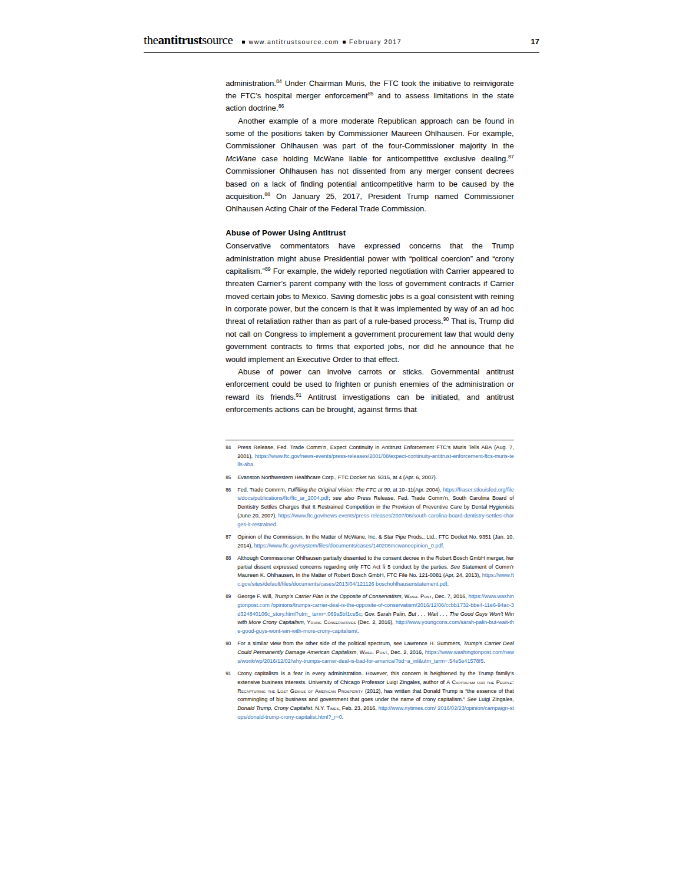the antitrust source www.antitrustsource.com February 2017
17
administration.84 Under Chairman Muris, the FTC took the initiative to reinvigorate the FTC’s hospital merger enforcement85 and to assess limitations in the state action doctrine.86
Another example of a more moderate Republican approach can be found in some of the positions taken by Commissioner Maureen Ohlhausen. For example, Commissioner Ohlhausen was part of the four-Commissioner majority in the McWane case holding McWane liable for anticompetitive exclusive dealing.87 Commissioner Ohlhausen has not dissented from any merger consent decrees based on a lack of finding potential anticompetitive harm to be caused by the acquisition.88 On January 25, 2017, President Trump named Commissioner Ohlhausen Acting Chair of the Federal Trade Commission.
Abuse of Power Using Antitrust
Conservative commentators have expressed concerns that the Trump administration might abuse Presidential power with “political coercion” and “crony capitalism.”89 For example, the widely reported negotiation with Carrier appeared to threaten Carrier’s parent company with the loss of government contracts if Carrier moved certain jobs to Mexico. Saving domestic jobs is a goal consistent with reining in corporate power, but the concern is that it was implemented by way of an ad hoc threat of retaliation rather than as part of a rule-based process.90 That is, Trump did not call on Congress to implement a government procurement law that would deny government contracts to firms that exported jobs, nor did he announce that he would implement an Executive Order to that effect.
Abuse of power can involve carrots or sticks. Governmental antitrust enforcement could be used to frighten or punish enemies of the administration or reward its friends.91 Antitrust investigations can be initiated, and antitrust enforcements actions can be brought, against firms that
84
Press Release, Fed. Trade Comm’n, Expect Continuity in Antitrust Enforcement FTC’s Muris Tells ABA (Aug. 7, 2001), https://www.ftc.gov/news-events/press-releases/2001/08/expect-continuity-antitrust-enforcement-ftcs-muris-tells-aba.
85
Evanston Northwestern Healthcare Corp., FTC Docket No. 9315, at 4 (Apr. 6, 2007).
86
Fed. Trade Comm’n, Fulfilling the Original Vision: The FTC at 90, at 10–11(Apr. 2004), https://fraser.stlouisfed.org/files/docs/publications/ftc/ftc_ar_2004.pdf; see also Press Release, Fed. Trade Comm’n, South Carolina Board of Dentistry Settles Charges that It Restrained Competition in the Provision of Preventive Care by Dental Hygienists (June 20, 2007), https://www.ftc.gov/news-events/press-releases/2007/06/south-carolina-board-dentistry-settles-charges-it-restrained.
87
Opinion of the Commission, In the Matter of McWane, Inc. & Star Pipe Prods., Ltd., FTC Docket No. 9351 (Jan. 10, 2014), https://www.ftc.gov/system/files/documents/cases/140206mcwaneopinion_0.pdf.
88
Although Commissioner Ohlhausen partially dissented to the consent decree in the Robert Bosch GmbH merger, her partial dissent expressed concerns regarding only FTC Act § 5 conduct by the parties. See Statement of Comm’r Maureen K. Ohlhausen, In the Matter of Robert Bosch GmbH, FTC File No. 121-0081 (Apr. 24, 2013), https://www.ftc.gov/sites/default/files/documents/cases/2013/04/121126 boschohlhausenstatement.pdf.
89
George F. Will, Trump’s Carrier Plan Is the Opposite of Conservatism, Wash. Post, Dec. 7, 2016, https://www.washingtonpost.com /opinions/trumps-carrier-deal-is-the-opposite-of-conservatism/2016/12/06/ccbb1732-bbe4-11e6-94ac-3d324840106c_story.html?utm_ term=.069a5bf1ce5c; Gov. Sarah Palin, But . . . Wait . . . The Good Guys Won’t Win with More Crony Capitalism, Young Conservatives (Dec. 2, 2016), http://www.youngcons.com/sarah-palin-but-wait-the-good-guys-wont-win-with-more-crony-capitalism/.
90
For a similar view from the other side of the political spectrum, see Lawrence H. Summers, Trump’s Carrier Deal Could Permanently Damage American Capitalism, Wash. Post, Dec. 2, 2016, https://www.washingtonpost.com/news/wonk/wp/2016/12/02/why-trumps-carrier-deal-is-bad-for-america/?tid=a_inl&utm_term=.54e5e41578f5.
91
Crony capitalism is a fear in every administration. However, this concern is heightened by the Trump family’s extensive business interests. University of Chicago Professor Luigi Zingales, author of A Capitalism for the People: Recapturing the Lost Genius of American Prosperity (2012), has written that Donald Trump is “the essence of that commingling of big business and government that goes under the name of crony capitalism.” See Luigi Zingales, Donald Trump, Crony Capitalist, N.Y. Times, Feb. 23, 2016, http://www.nytimes.com/ 2016/02/23/opinion/campaign-stops/donald-trump-crony-capitalist.html?_r=0.